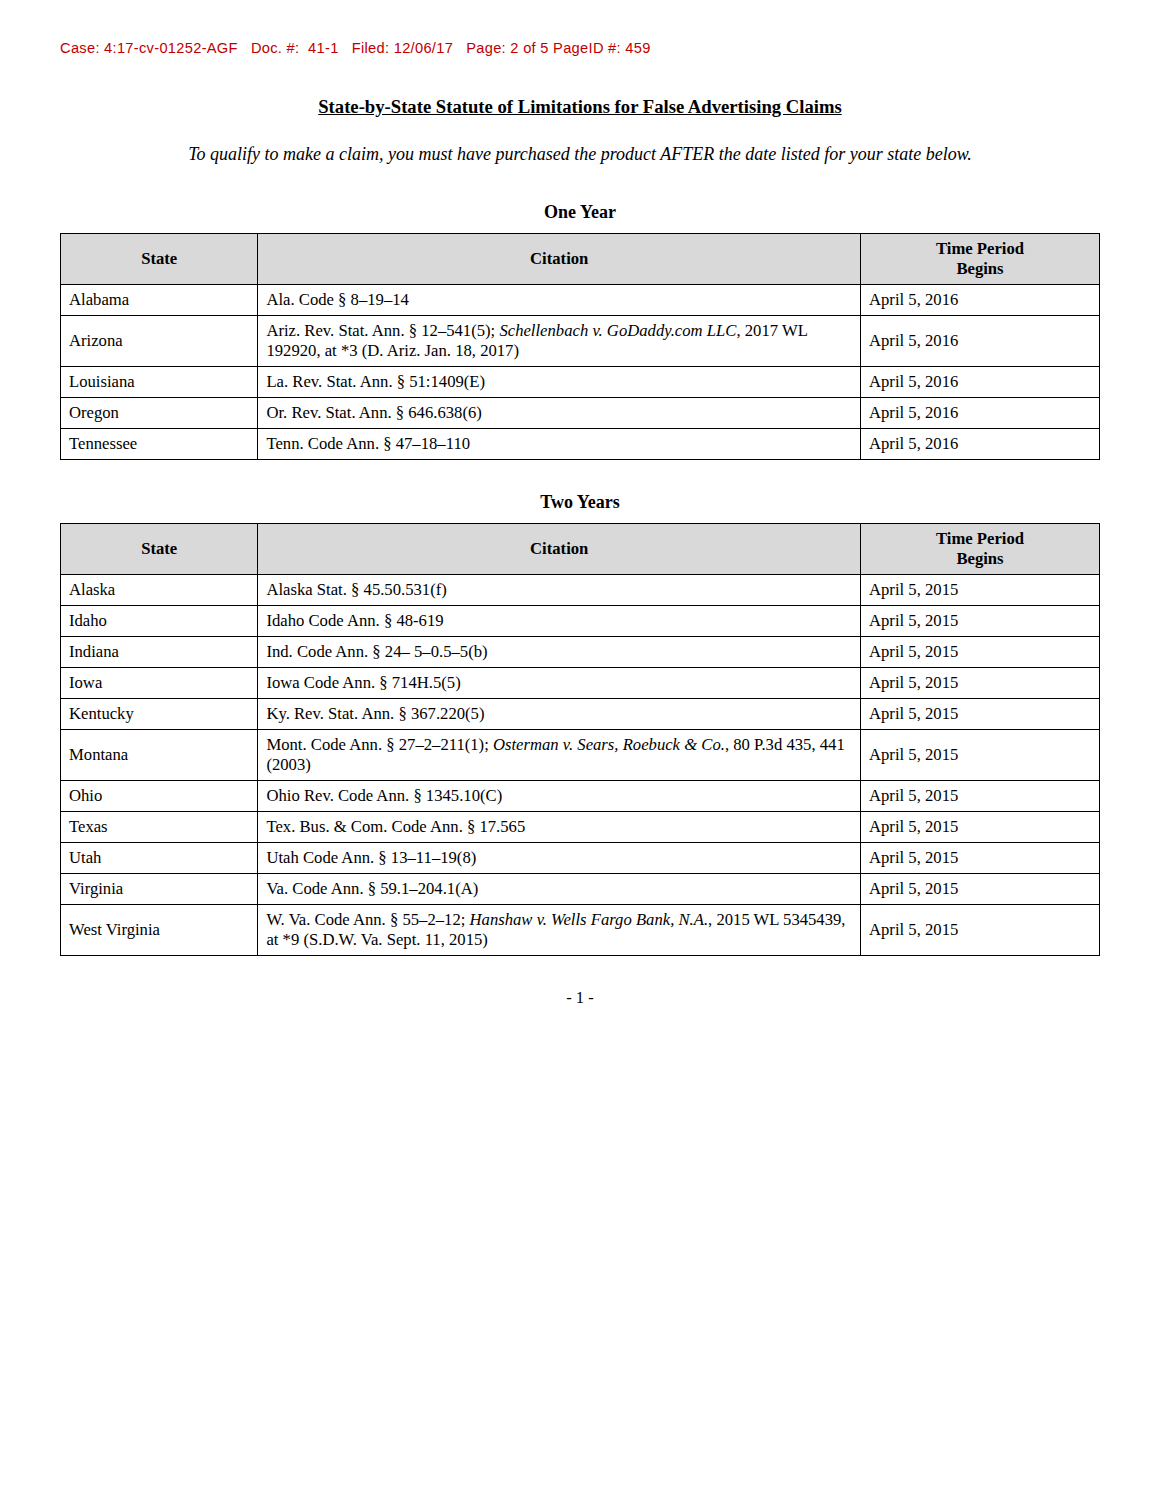Case: 4:17-cv-01252-AGF Doc. #: 41-1 Filed: 12/06/17 Page: 2 of 5 PageID #: 459
State-by-State Statute of Limitations for False Advertising Claims
To qualify to make a claim, you must have purchased the product AFTER the date listed for your state below.
One Year
| State | Citation | Time Period Begins |
| --- | --- | --- |
| Alabama | Ala. Code § 8–19–14 | April 5, 2016 |
| Arizona | Ariz. Rev. Stat. Ann. § 12–541(5); Schellenbach v. GoDaddy.com LLC , 2017 WL 192920, at *3 (D. Ariz. Jan. 18, 2017) | April 5, 2016 |
| Louisiana | La. Rev. Stat. Ann. § 51:1409(E) | April 5, 2016 |
| Oregon | Or. Rev. Stat. Ann. § 646.638(6) | April 5, 2016 |
| Tennessee | Tenn. Code Ann. § 47–18–110 | April 5, 2016 |
Two Years
| State | Citation | Time Period Begins |
| --- | --- | --- |
| Alaska | Alaska Stat. § 45.50.531(f) | April 5, 2015 |
| Idaho | Idaho Code Ann. § 48-619 | April 5, 2015 |
| Indiana | Ind. Code Ann. § 24– 5–0.5–5(b) | April 5, 2015 |
| Iowa | Iowa Code Ann. § 714H.5(5) | April 5, 2015 |
| Kentucky | Ky. Rev. Stat. Ann. § 367.220(5) | April 5, 2015 |
| Montana | Mont. Code Ann. § 27–2–211(1); Osterman v. Sears, Roebuck & Co. , 80 P.3d 435, 441 (2003) | April 5, 2015 |
| Ohio | Ohio Rev. Code Ann. § 1345.10(C) | April 5, 2015 |
| Texas | Tex. Bus. & Com. Code Ann. § 17.565 | April 5, 2015 |
| Utah | Utah Code Ann. § 13–11–19(8) | April 5, 2015 |
| Virginia | Va. Code Ann. § 59.1–204.1(A) | April 5, 2015 |
| West Virginia | W. Va. Code Ann. § 55–2–12; Hanshaw v. Wells Fargo Bank, N.A. , 2015 WL 5345439, at *9 (S.D.W. Va. Sept. 11, 2015) | April 5, 2015 |
- 1 -